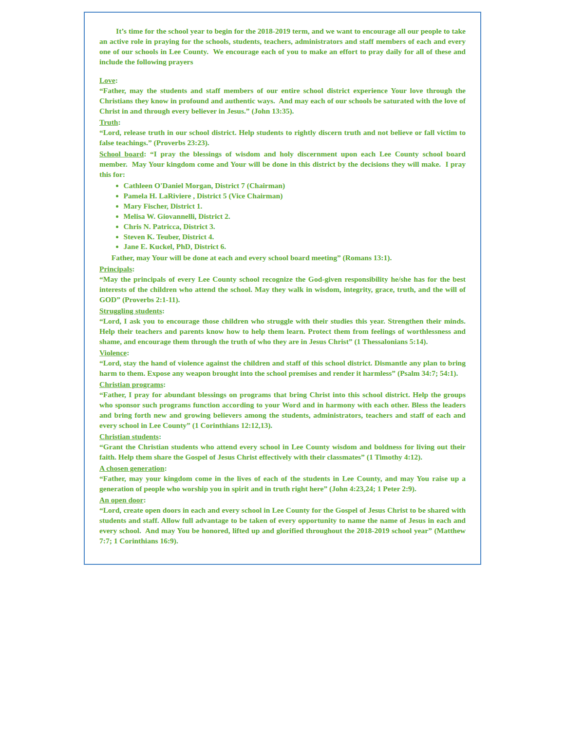It’s time for the school year to begin for the 2018-2019 term, and we want to encourage all our people to take an active role in praying for the schools, students, teachers, administrators and staff members of each and every one of our schools in Lee County. We encourage each of you to make an effort to pray daily for all of these and include the following prayers
Love:
“Father, may the students and staff members of our entire school district experience Your love through the Christians they know in profound and authentic ways. And may each of our schools be saturated with the love of Christ in and through every believer in Jesus.” (John 13:35).
Truth:
“Lord, release truth in our school district. Help students to rightly discern truth and not believe or fall victim to false teachings.” (Proverbs 23:23).
School board: “I pray the blessings of wisdom and holy discernment upon each Lee County school board member. May Your kingdom come and Your will be done in this district by the decisions they will make. I pray this for:
Cathleen O'Daniel Morgan, District 7 (Chairman)
Pamela H. LaRiviere , District 5 (Vice Chairman)
Mary Fischer, District 1.
Melisa W. Giovannelli, District 2.
Chris N. Patricca, District 3.
Steven K. Teuber, District 4.
Jane E. Kuckel, PhD, District 6.
Father, may Your will be done at each and every school board meeting” (Romans 13:1).
Principals:
“May the principals of every Lee County school recognize the God-given responsibility he/she has for the best interests of the children who attend the school. May they walk in wisdom, integrity, grace, truth, and the will of GOD” (Proverbs 2:1-11).
Struggling students:
“Lord, I ask you to encourage those children who struggle with their studies this year. Strengthen their minds. Help their teachers and parents know how to help them learn. Protect them from feelings of worthlessness and shame, and encourage them through the truth of who they are in Jesus Christ” (1 Thessalonians 5:14).
Violence:
“Lord, stay the hand of violence against the children and staff of this school district. Dismantle any plan to bring harm to them. Expose any weapon brought into the school premises and render it harmless” (Psalm 34:7; 54:1).
Christian programs:
“Father, I pray for abundant blessings on programs that bring Christ into this school district. Help the groups who sponsor such programs function according to your Word and in harmony with each other. Bless the leaders and bring forth new and growing believers among the students, administrators, teachers and staff of each and every school in Lee County” (1 Corinthians 12:12,13).
Christian students:
“Grant the Christian students who attend every school in Lee County wisdom and boldness for living out their faith. Help them share the Gospel of Jesus Christ effectively with their classmates” (1 Timothy 4:12).
A chosen generation:
“Father, may your kingdom come in the lives of each of the students in Lee County, and may You raise up a generation of people who worship you in spirit and in truth right here” (John 4:23,24; 1 Peter 2:9).
An open door:
“Lord, create open doors in each and every school in Lee County for the Gospel of Jesus Christ to be shared with students and staff. Allow full advantage to be taken of every opportunity to name the name of Jesus in each and every school. And may You be honored, lifted up and glorified throughout the 2018-2019 school year” (Matthew 7:7; 1 Corinthians 16:9).